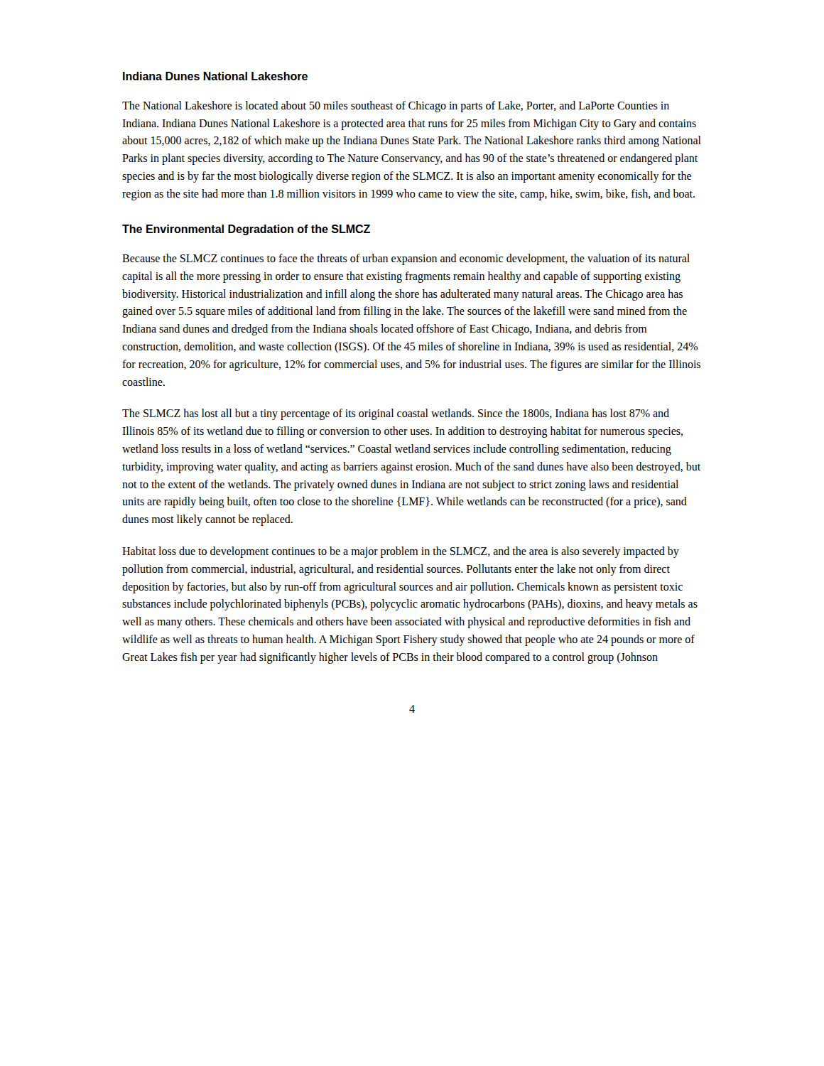Indiana Dunes National Lakeshore
The National Lakeshore is located about 50 miles southeast of Chicago in parts of Lake, Porter, and LaPorte Counties in Indiana. Indiana Dunes National Lakeshore is a protected area that runs for 25 miles from Michigan City to Gary and contains about 15,000 acres, 2,182 of which make up the Indiana Dunes State Park. The National Lakeshore ranks third among National Parks in plant species diversity, according to The Nature Conservancy, and has 90 of the state’s threatened or endangered plant species and is by far the most biologically diverse region of the SLMCZ. It is also an important amenity economically for the region as the site had more than 1.8 million visitors in 1999 who came to view the site, camp, hike, swim, bike, fish, and boat.
The Environmental Degradation of the SLMCZ
Because the SLMCZ continues to face the threats of urban expansion and economic development, the valuation of its natural capital is all the more pressing in order to ensure that existing fragments remain healthy and capable of supporting existing biodiversity. Historical industrialization and infill along the shore has adulterated many natural areas. The Chicago area has gained over 5.5 square miles of additional land from filling in the lake. The sources of the lakefill were sand mined from the Indiana sand dunes and dredged from the Indiana shoals located offshore of East Chicago, Indiana, and debris from construction, demolition, and waste collection (ISGS). Of the 45 miles of shoreline in Indiana, 39% is used as residential, 24% for recreation, 20% for agriculture, 12% for commercial uses, and 5% for industrial uses. The figures are similar for the Illinois coastline.
The SLMCZ has lost all but a tiny percentage of its original coastal wetlands. Since the 1800s, Indiana has lost 87% and Illinois 85% of its wetland due to filling or conversion to other uses. In addition to destroying habitat for numerous species, wetland loss results in a loss of wetland “services.” Coastal wetland services include controlling sedimentation, reducing turbidity, improving water quality, and acting as barriers against erosion. Much of the sand dunes have also been destroyed, but not to the extent of the wetlands. The privately owned dunes in Indiana are not subject to strict zoning laws and residential units are rapidly being built, often too close to the shoreline {LMF}. While wetlands can be reconstructed (for a price), sand dunes most likely cannot be replaced.
Habitat loss due to development continues to be a major problem in the SLMCZ, and the area is also severely impacted by pollution from commercial, industrial, agricultural, and residential sources. Pollutants enter the lake not only from direct deposition by factories, but also by run-off from agricultural sources and air pollution. Chemicals known as persistent toxic substances include polychlorinated biphenyls (PCBs), polycyclic aromatic hydrocarbons (PAHs), dioxins, and heavy metals as well as many others. These chemicals and others have been associated with physical and reproductive deformities in fish and wildlife as well as threats to human health. A Michigan Sport Fishery study showed that people who ate 24 pounds or more of Great Lakes fish per year had significantly higher levels of PCBs in their blood compared to a control group (Johnson
4